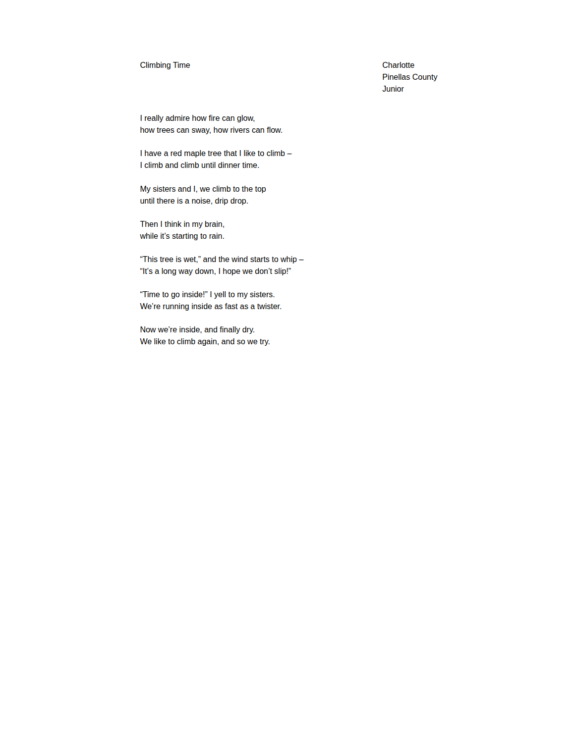Climbing Time
Charlotte Pinellas County Junior
I really admire how fire can glow,
how trees can sway, how rivers can flow.
I have a red maple tree that I like to climb –
I climb and climb until dinner time.
My sisters and I, we climb to the top
until there is a noise, drip drop.
Then I think in my brain,
while it’s starting to rain.
“This tree is wet,” and the wind starts to whip –
“It’s a long way down, I hope we don’t slip!”
“Time to go inside!” I yell to my sisters.
We’re running inside as fast as a twister.
Now we’re inside, and finally dry.
We like to climb again, and so we try.